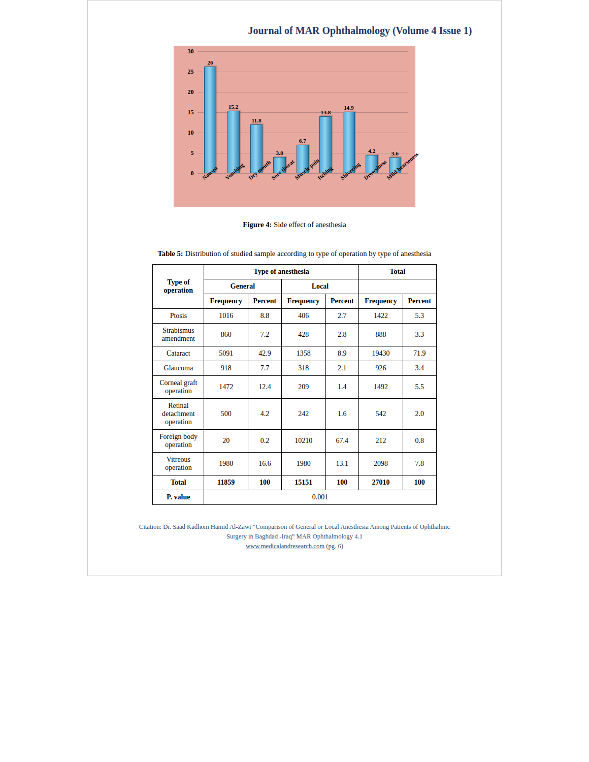Journal of MAR Ophthalmology (Volume 4 Issue 1)
30 25 20 15 10 5 0
26
15.2
11.8
3.8
6.7
13.8
14.9
4.2
3.6
Nausea
Vomiting
Dry mouth
Sore thorat
Muscle pain
Itching
Shivering
Drowsiness
Mild hearseness
Figure 4: Side effect of anesthesia
Table 5: Distribution of studied sample according to type of operation by type of anesthesia
| Type of operation | Type of anesthesia | Total |
| --- | --- | --- |
| General | Local | |
| Frequency | Percent | Frequency | Percent | Frequency | Percent |
| Ptosis | 1016 | 8.8 | 406 | 2.7 | 1422 | 5.3 |
| Strabismus amendment | 860 | 7.2 | 428 | 2.8 | 888 | 3.3 |
| Cataract | 5091 | 42.9 | 1358 | 8.9 | 19430 | 71.9 |
| Glaucoma | 918 | 7.7 | 318 | 2.1 | 926 | 3.4 |
| Corneal graft operation | 1472 | 12.4 | 209 | 1.4 | 1492 | 5.5 |
| Retinal detachment operation | 500 | 4.2 | 242 | 1.6 | 542 | 2.0 |
| Foreign body operation | 20 | 0.2 | 10210 | 67.4 | 212 | 0.8 |
| Vitreous operation | 1980 | 16.6 | 1980 | 13.1 | 2098 | 7.8 |
| Total | 11859 | 100 | 15151 | 100 | 27010 | 100 |
| P. value | 0.001 |
Citation: Dr. Saad Kadhom Hamid Al-Zawi “Comparison of General or Local Anesthesia Among Patients of Ophthalmic
Surgery in Baghdad -Iraq” MAR Ophthalmology 4.1
www.medicalandresearch.com (pg. 6)